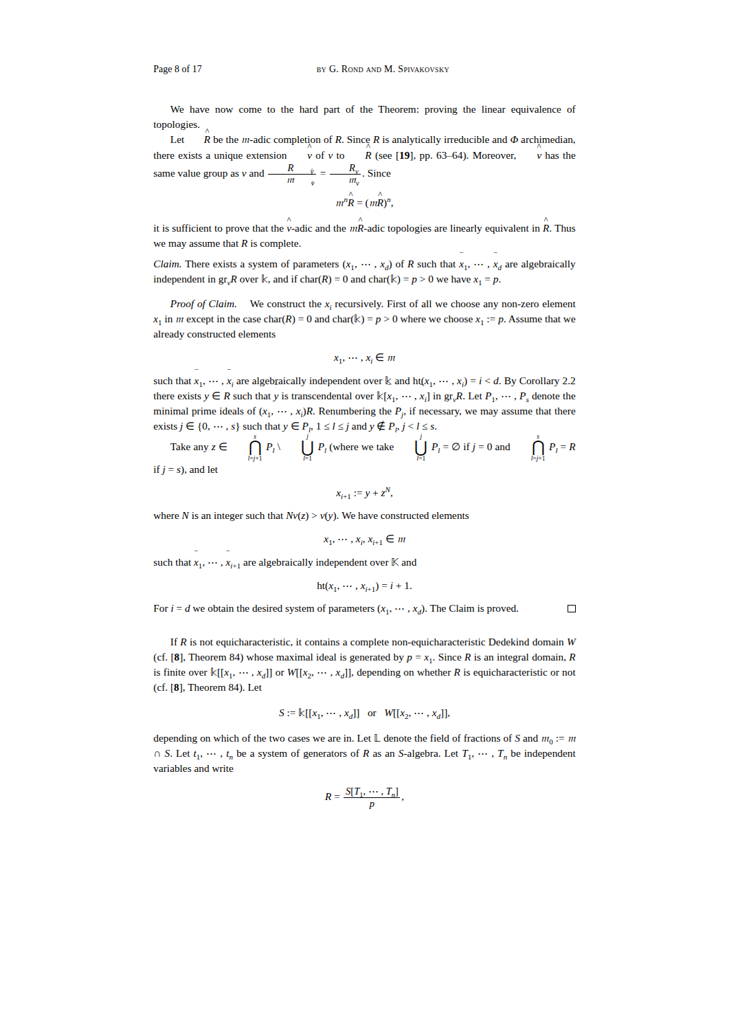Page 8 of 17 by G. Rond and M. Spivakovsky
We have now come to the hard part of the Theorem: proving the linear equivalence of topologies.
Let ^R be the 𝔪-adic completion of R. Since R is analytically irreducible and Φ archimedian, there exists a unique extension ^ν of ν to ^R (see [19], pp. 63–64). Moreover, ^ν has the same value group as ν and R^ν 𝔪^ν = Rν 𝔪ν. Since
𝔪n^R = (𝔪^R)n,
it is sufficient to prove that the ^ν-adic and the 𝔪^R-adic topologies are linearly equivalent in ^R. Thus we may assume that R is complete.
Claim. There exists a system of parameters (x1, ⋯ , xd) of R such that ‾x1, ⋯ , ‾xd are algebraically independent in grνR over 𝕜, and if char(R) = 0 and char(𝕜) = p > 0 we have x1 = p.
Proof of Claim. We construct the xi recursively. First of all we choose any non-zero element x1 in 𝔪 except in the case char(R) = 0 and char(𝕜) = p > 0 where we choose x1 := p. Assume that we already constructed elements
x1, ⋯ , xi ∈ 𝔪
such that ‾x1, ⋯ , ‾xi are algebraically independent over 𝕜 and ht(x1, ⋯ , xi) = i < d. By Corollary 2.2 there exists y ∈ R such that ‾y is transcendental over 𝕜[‾x1, ⋯ , ‾xi] in grνR. Let P1, ⋯ , Ps denote the minimal prime ideals of (x1, ⋯ , xi)R. Renumbering the Pj, if necessary, we may assume that there exists j ∈ {0, ⋯ , s} such that y ∈ Pl, 1 ≤ l ≤ j and y ∉ Pl, j < l ≤ s.
Take any z ∈ s⋂l=j+1 Pl \ j⋃l=1 Pl (where we take j⋃l=1 Pl = ∅ if j = 0 and s⋂l=j+1 Pl = R if j = s), and let
xi+1 := y + zN,
where N is an integer such that Nν(z) > ν(y). We have constructed elements
x1, ⋯ , xi, xi+1 ∈ 𝔪
such that ‾x1, ⋯ , ‾xi+1 are algebraically independent over 𝕂 and
ht(x1, ⋯ , xi+1) = i + 1.
For i = d we obtain the desired system of parameters (x1, ⋯ , xd). The Claim is proved.
If R is not equicharacteristic, it contains a complete non-equicharacteristic Dedekind domain W (cf. [8], Theorem 84) whose maximal ideal is generated by p = x1. Since R is an integral domain, R is finite over 𝕜[[x1, ⋯ , xd]] or W[[x2, ⋯ , xd]], depending on whether R is equicharacteristic or not (cf. [8], Theorem 84). Let
S := 𝕜[[x1, ⋯ , xd]] or W[[x2, ⋯ , xd]],
depending on which of the two cases we are in. Let 𝕃 denote the field of fractions of S and 𝔪0 := 𝔪 ∩ S. Let t1, ⋯ , tn be a system of generators of R as an S-algebra. Let T1, ⋯ , Tn be independent variables and write
R = S[T1, ⋯ , Tn] p,